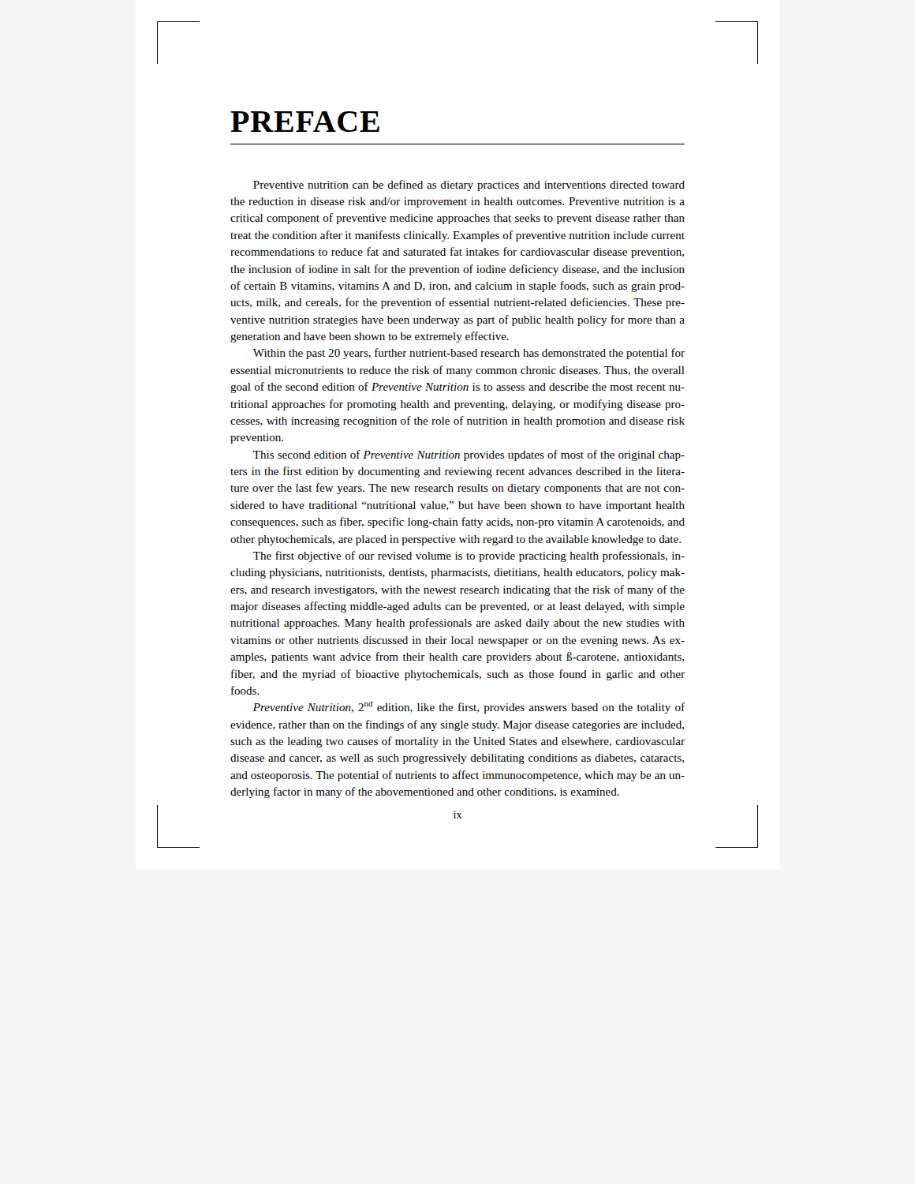PREFACE
Preventive nutrition can be defined as dietary practices and interventions directed toward the reduction in disease risk and/or improvement in health outcomes. Preventive nutrition is a critical component of preventive medicine approaches that seeks to prevent disease rather than treat the condition after it manifests clinically. Examples of preventive nutrition include current recommendations to reduce fat and saturated fat intakes for cardiovascular disease prevention, the inclusion of iodine in salt for the prevention of iodine deficiency disease, and the inclusion of certain B vitamins, vitamins A and D, iron, and calcium in staple foods, such as grain products, milk, and cereals, for the prevention of essential nutrient-related deficiencies. These preventive nutrition strategies have been underway as part of public health policy for more than a generation and have been shown to be extremely effective.
Within the past 20 years, further nutrient-based research has demonstrated the potential for essential micronutrients to reduce the risk of many common chronic diseases. Thus, the overall goal of the second edition of Preventive Nutrition is to assess and describe the most recent nutritional approaches for promoting health and preventing, delaying, or modifying disease processes, with increasing recognition of the role of nutrition in health promotion and disease risk prevention.
This second edition of Preventive Nutrition provides updates of most of the original chapters in the first edition by documenting and reviewing recent advances described in the literature over the last few years. The new research results on dietary components that are not considered to have traditional “nutritional value,” but have been shown to have important health consequences, such as fiber, specific long-chain fatty acids, non-pro vitamin A carotenoids, and other phytochemicals, are placed in perspective with regard to the available knowledge to date.
The first objective of our revised volume is to provide practicing health professionals, including physicians, nutritionists, dentists, pharmacists, dietitians, health educators, policy makers, and research investigators, with the newest research indicating that the risk of many of the major diseases affecting middle-aged adults can be prevented, or at least delayed, with simple nutritional approaches. Many health professionals are asked daily about the new studies with vitamins or other nutrients discussed in their local newspaper or on the evening news. As examples, patients want advice from their health care providers about ß-carotene, antioxidants, fiber, and the myriad of bioactive phytochemicals, such as those found in garlic and other foods.
Preventive Nutrition, 2nd edition, like the first, provides answers based on the totality of evidence, rather than on the findings of any single study. Major disease categories are included, such as the leading two causes of mortality in the United States and elsewhere, cardiovascular disease and cancer, as well as such progressively debilitating conditions as diabetes, cataracts, and osteoporosis. The potential of nutrients to affect immunocompetence, which may be an underlying factor in many of the abovementioned and other conditions, is examined.
ix